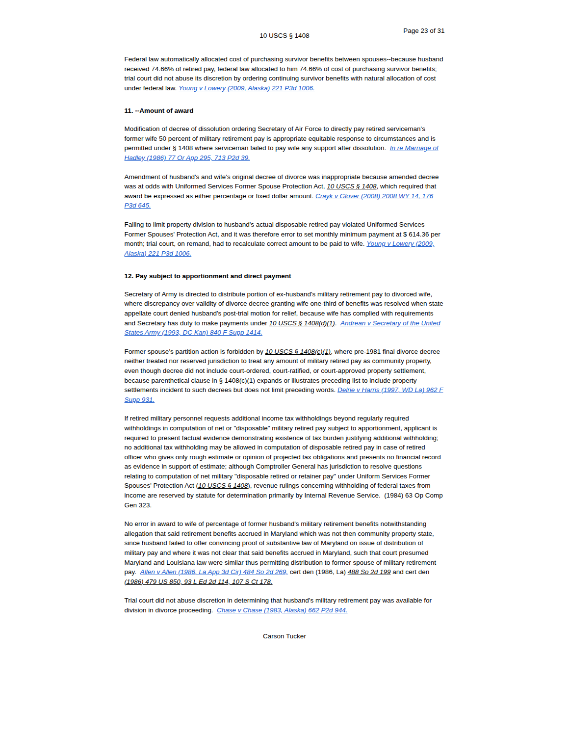Page 23 of 31
10 USCS § 1408
Federal law automatically allocated cost of purchasing survivor benefits between spouses--because husband received 74.66% of retired pay, federal law allocated to him 74.66% of cost of purchasing survivor benefits; trial court did not abuse its discretion by ordering continuing survivor benefits with natural allocation of cost under federal law. Young v Lowery (2009, Alaska) 221 P3d 1006.
11. --Amount of award
Modification of decree of dissolution ordering Secretary of Air Force to directly pay retired serviceman's former wife 50 percent of military retirement pay is appropriate equitable response to circumstances and is permitted under § 1408 where serviceman failed to pay wife any support after dissolution. In re Marriage of Hadley (1986) 77 Or App 295, 713 P2d 39.
Amendment of husband's and wife's original decree of divorce was inappropriate because amended decree was at odds with Uniformed Services Former Spouse Protection Act, 10 USCS § 1408, which required that award be expressed as either percentage or fixed dollar amount. Crayk v Glover (2008) 2008 WY 14, 176 P3d 645.
Failing to limit property division to husband's actual disposable retired pay violated Uniformed Services Former Spouses' Protection Act, and it was therefore error to set monthly minimum payment at $ 614.36 per month; trial court, on remand, had to recalculate correct amount to be paid to wife. Young v Lowery (2009, Alaska) 221 P3d 1006.
12. Pay subject to apportionment and direct payment
Secretary of Army is directed to distribute portion of ex-husband's military retirement pay to divorced wife, where discrepancy over validity of divorce decree granting wife one-third of benefits was resolved when state appellate court denied husband's post-trial motion for relief, because wife has complied with requirements and Secretary has duty to make payments under 10 USCS § 1408(d)(1). Andrean v Secretary of the United States Army (1993, DC Kan) 840 F Supp 1414.
Former spouse's partition action is forbidden by 10 USCS § 1408(c)(1), where pre-1981 final divorce decree neither treated nor reserved jurisdiction to treat any amount of military retired pay as community property, even though decree did not include court-ordered, court-ratified, or court-approved property settlement, because parenthetical clause in § 1408(c)(1) expands or illustrates preceding list to include property settlements incident to such decrees but does not limit preceding words. Delrie v Harris (1997, WD La) 962 F Supp 931.
If retired military personnel requests additional income tax withholdings beyond regularly required withholdings in computation of net or "disposable" military retired pay subject to apportionment, applicant is required to present factual evidence demonstrating existence of tax burden justifying additional withholding; no additional tax withholding may be allowed in computation of disposable retired pay in case of retired officer who gives only rough estimate or opinion of projected tax obligations and presents no financial record as evidence in support of estimate; although Comptroller General has jurisdiction to resolve questions relating to computation of net military "disposable retired or retainer pay" under Uniform Services Former Spouses' Protection Act (10 USCS § 1408), revenue rulings concerning withholding of federal taxes from income are reserved by statute for determination primarily by Internal Revenue Service. (1984) 63 Op Comp Gen 323.
No error in award to wife of percentage of former husband's military retirement benefits notwithstanding allegation that said retirement benefits accrued in Maryland which was not then community property state, since husband failed to offer convincing proof of substantive law of Maryland on issue of distribution of military pay and where it was not clear that said benefits accrued in Maryland, such that court presumed Maryland and Louisiana law were similar thus permitting distribution to former spouse of military retirement pay. Allen v Allen (1986, La App 3d Cir) 484 So 2d 269, cert den (1986, La) 488 So 2d 199 and cert den (1986) 479 US 850, 93 L Ed 2d 114, 107 S Ct 178.
Trial court did not abuse discretion in determining that husband's military retirement pay was available for division in divorce proceeding. Chase v Chase (1983, Alaska) 662 P2d 944.
Carson Tucker